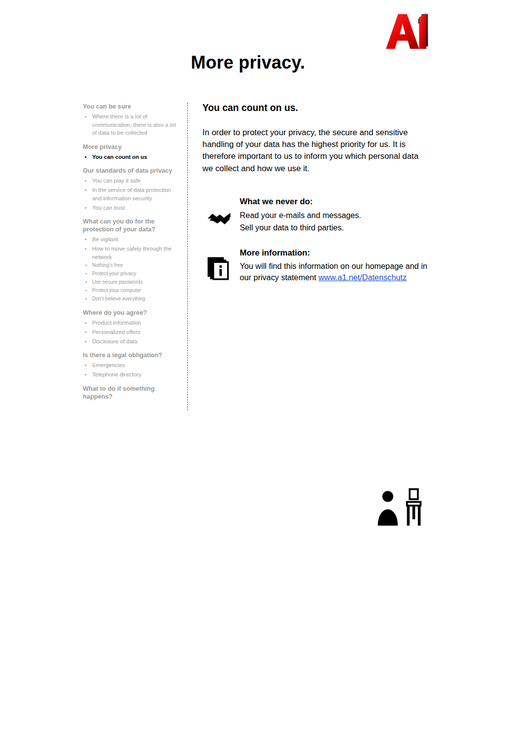More privacy.
You can be sure
Where there is a lot of communication, there is also a lot of data to be collected
More privacy
You can count on us
Our standards of data privacy
You can play it safe
In the service of data protection and information security
You can trust
What can you do for the protection of your data?
Be vigilant
How to move safely through the network
Nothing's free
Protect your privacy
Use secure passwords
Protect your computer
Don‘t believe everything
Where do you agree?
Product information
Personalized offers
Disclosure of data
Is there a legal obligation?
Emergencies
Telephone directory
What to do if something happens?
You can count on us.
In order to protect your privacy, the secure and sensitive handling of your data has the highest priority for us. It is therefore important to us to inform you which personal data we collect and how we use it.
What we never do:
Read your e-mails and messages.
Sell your data to third parties.
More information:
You will find this information on our homepage and in our privacy statement www.a1.net/Datenschutz